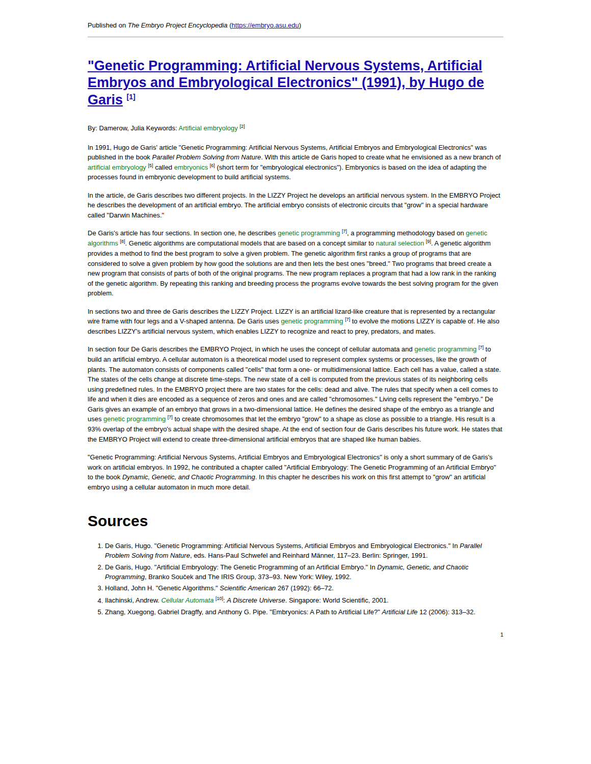Published on The Embryo Project Encyclopedia (https://embryo.asu.edu)
"Genetic Programming: Artificial Nervous Systems, Artificial Embryos and Embryological Electronics" (1991), by Hugo de Garis [1]
By: Damerow, Julia Keywords: Artificial embryology [2]
In 1991, Hugo de Garis' article "Genetic Programming: Artificial Nervous Systems, Artificial Embryos and Embryological Electronics" was published in the book Parallel Problem Solving from Nature. With this article de Garis hoped to create what he envisioned as a new branch of artificial embryology [5] called embryonics [6] (short term for "embryological electronics"). Embryonics is based on the idea of adapting the processes found in embryonic development to build artificial systems.
In the article, de Garis describes two different projects. In the LIZZY Project he develops an artificial nervous system. In the EMBRYO Project he describes the development of an artificial embryo. The artificial embryo consists of electronic circuits that "grow" in a special hardware called "Darwin Machines."
De Garis's article has four sections. In section one, he describes genetic programming [7], a programming methodology based on genetic algorithms [8]. Genetic algorithms are computational models that are based on a concept similar to natural selection [9]. A genetic algorithm provides a method to find the best program to solve a given problem. The genetic algorithm first ranks a group of programs that are considered to solve a given problem by how good the solutions are and then lets the best ones "breed." Two programs that breed create a new program that consists of parts of both of the original programs. The new program replaces a program that had a low rank in the ranking of the genetic algorithm. By repeating this ranking and breeding process the programs evolve towards the best solving program for the given problem.
In sections two and three de Garis describes the LIZZY Project. LIZZY is an artificial lizard-like creature that is represented by a rectangular wire frame with four legs and a V-shaped antenna. De Garis uses genetic programming [7] to evolve the motions LIZZY is capable of. He also describes LIZZY's artificial nervous system, which enables LIZZY to recognize and react to prey, predators, and mates.
In section four De Garis describes the EMBRYO Project, in which he uses the concept of cellular automata and genetic programming [7] to build an artificial embryo. A cellular automaton is a theoretical model used to represent complex systems or processes, like the growth of plants. The automaton consists of components called "cells" that form a one- or multidimensional lattice. Each cell has a value, called a state. The states of the cells change at discrete time-steps. The new state of a cell is computed from the previous states of its neighboring cells using predefined rules. In the EMBRYO project there are two states for the cells: dead and alive. The rules that specify when a cell comes to life and when it dies are encoded as a sequence of zeros and ones and are called "chromosomes." Living cells represent the "embryo." De Garis gives an example of an embryo that grows in a two-dimensional lattice. He defines the desired shape of the embryo as a triangle and uses genetic programming [7] to create chromosomes that let the embryo "grow" to a shape as close as possible to a triangle. His result is a 93% overlap of the embryo's actual shape with the desired shape. At the end of section four de Garis describes his future work. He states that the EMBRYO Project will extend to create three-dimensional artificial embryos that are shaped like human babies.
"Genetic Programming: Artificial Nervous Systems, Artificial Embryos and Embryological Electronics" is only a short summary of de Garis's work on artificial embryos. In 1992, he contributed a chapter called "Artificial Embryology: The Genetic Programming of an Artificial Embryo" to the book Dynamic, Genetic, and Chaotic Programming. In this chapter he describes his work on this first attempt to "grow" an artificial embryo using a cellular automaton in much more detail.
Sources
De Garis, Hugo. "Genetic Programming: Artificial Nervous Systems, Artificial Embryos and Embryological Electronics." In Parallel Problem Solving from Nature, eds. Hans-Paul Schwefel and Reinhard Männer, 117–23. Berlin: Springer, 1991.
De Garis, Hugo. "Artificial Embryology: The Genetic Programming of an Artificial Embryo." In Dynamic, Genetic, and Chaotic Programming, Branko Souček and The IRIS Group, 373–93. New York: Wiley, 1992.
Holland, John H. "Genetic Algorithms." Scientific American 267 (1992): 66–72.
Ilachinski, Andrew. Cellular Automata [10]: A Discrete Universe. Singapore: World Scientific, 2001.
Zhang, Xuegong, Gabriel Dragffy, and Anthony G. Pipe. "Embryonics: A Path to Artificial Life?" Artificial Life 12 (2006): 313–32.
1